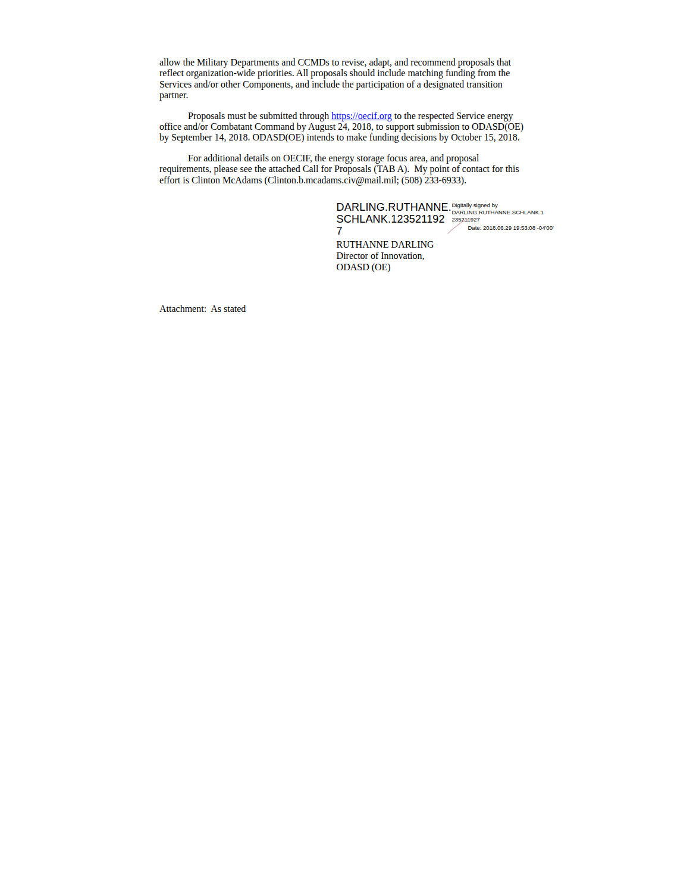allow the Military Departments and CCMDs to revise, adapt, and recommend proposals that reflect organization-wide priorities. All proposals should include matching funding from the Services and/or other Components, and include the participation of a designated transition partner.
Proposals must be submitted through https://oecif.org to the respected Service energy office and/or Combatant Command by August 24, 2018, to support submission to ODASD(OE) by September 14, 2018. ODASD(OE) intends to make funding decisions by October 15, 2018.
For additional details on OECIF, the energy storage focus area, and proposal requirements, please see the attached Call for Proposals (TAB A). My point of contact for this effort is Clinton McAdams (Clinton.b.mcadams.civ@mail.mil; (508) 233-6933).
DARLING.RUTHANNE.SCHLANK.1235211927
Digitally signed by
DARLING.RUTHANNE.SCHLANK.1
235211927
Date: 2018.06.29 19:53:08 -04'00'
RUTHANNE DARLING
Director of Innovation,
ODASD (OE)
Attachment: As stated